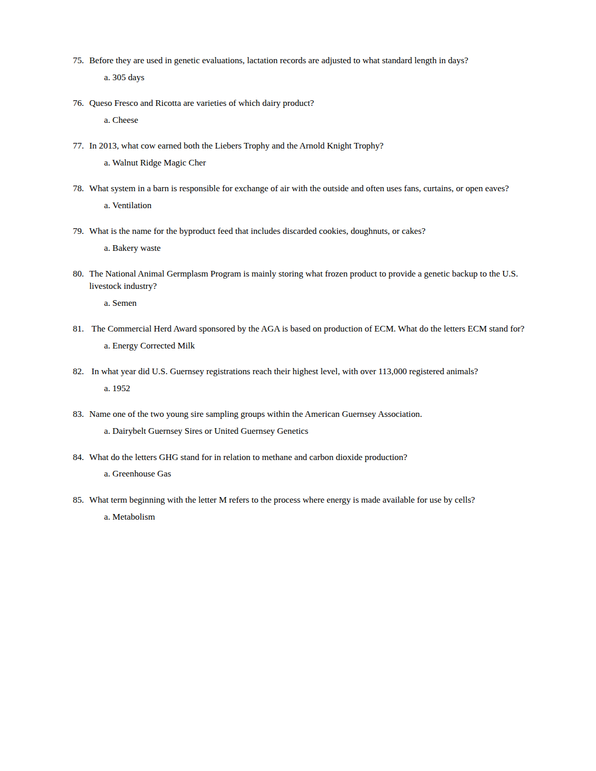Before they are used in genetic evaluations, lactation records are adjusted to what standard length in days?
305 days
Queso Fresco and Ricotta are varieties of which dairy product?
Cheese
In 2013, what cow earned both the Liebers Trophy and the Arnold Knight Trophy?
Walnut Ridge Magic Cher
What system in a barn is responsible for exchange of air with the outside and often uses fans, curtains, or open eaves?
Ventilation
What is the name for the byproduct feed that includes discarded cookies, doughnuts, or cakes?
Bakery waste
The National Animal Germplasm Program is mainly storing what frozen product to provide a genetic backup to the U.S. livestock industry?
Semen
The Commercial Herd Award sponsored by the AGA is based on production of ECM. What do the letters ECM stand for?
Energy Corrected Milk
In what year did U.S. Guernsey registrations reach their highest level, with over 113,000 registered animals?
1952
Name one of the two young sire sampling groups within the American Guernsey Association.
Dairybelt Guernsey Sires or United Guernsey Genetics
What do the letters GHG stand for in relation to methane and carbon dioxide production?
Greenhouse Gas
What term beginning with the letter M refers to the process where energy is made available for use by cells?
Metabolism